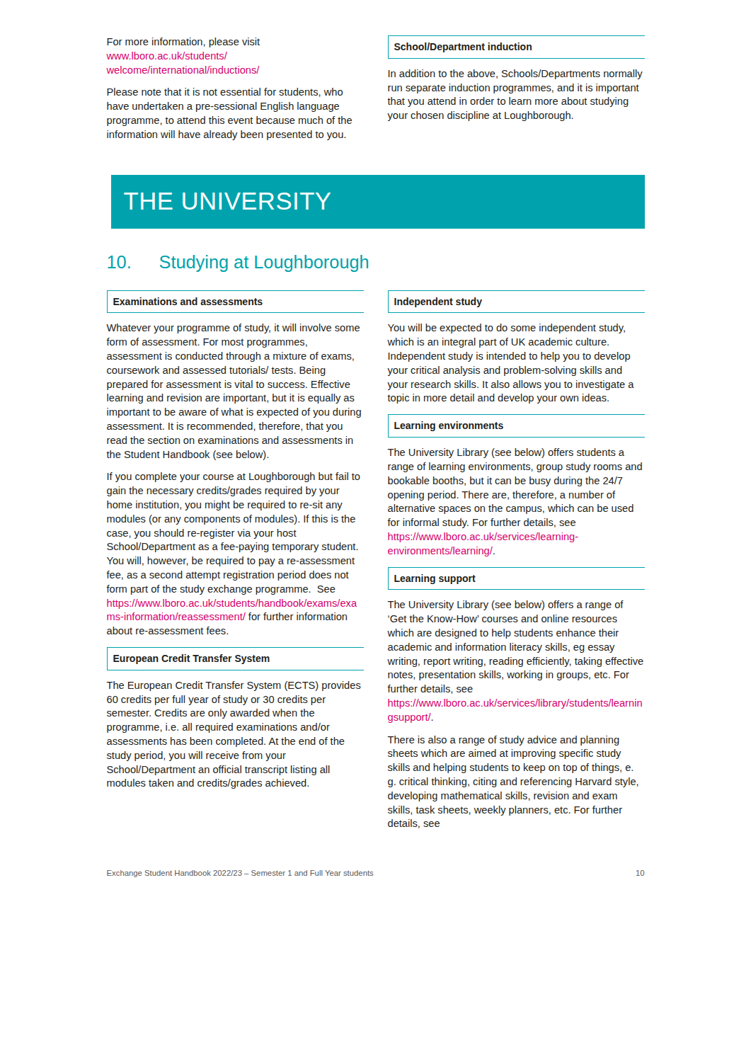For more information, please visit www.lboro.ac.uk/students/ welcome/international/inductions/
Please note that it is not essential for students, who have undertaken a pre-sessional English language programme, to attend this event because much of the information will have already been presented to you.
School/Department induction
In addition to the above, Schools/Departments normally run separate induction programmes, and it is important that you attend in order to learn more about studying your chosen discipline at Loughborough.
THE UNIVERSITY
10. Studying at Loughborough
Examinations and assessments
Whatever your programme of study, it will involve some form of assessment. For most programmes, assessment is conducted through a mixture of exams, coursework and assessed tutorials/ tests. Being prepared for assessment is vital to success. Effective learning and revision are important, but it is equally as important to be aware of what is expected of you during assessment. It is recommended, therefore, that you read the section on examinations and assessments in the Student Handbook (see below).
If you complete your course at Loughborough but fail to gain the necessary credits/grades required by your home institution, you might be required to re-sit any modules (or any components of modules). If this is the case, you should re-register via your host School/Department as a fee-paying temporary student. You will, however, be required to pay a re-assessment fee, as a second attempt registration period does not form part of the study exchange programme. See https://www.lboro.ac.uk/students/handbook/exams/exams-information/reassessment/ for further information about re-assessment fees.
European Credit Transfer System
The European Credit Transfer System (ECTS) provides 60 credits per full year of study or 30 credits per semester. Credits are only awarded when the programme, i.e. all required examinations and/or assessments has been completed. At the end of the study period, you will receive from your School/Department an official transcript listing all modules taken and credits/grades achieved.
Independent study
You will be expected to do some independent study, which is an integral part of UK academic culture. Independent study is intended to help you to develop your critical analysis and problem-solving skills and your research skills. It also allows you to investigate a topic in more detail and develop your own ideas.
Learning environments
The University Library (see below) offers students a range of learning environments, group study rooms and bookable booths, but it can be busy during the 24/7 opening period. There are, therefore, a number of alternative spaces on the campus, which can be used for informal study. For further details, see https://www.lboro.ac.uk/services/learning-environments/learning/.
Learning support
The University Library (see below) offers a range of ‘Get the Know-How’ courses and online resources which are designed to help students enhance their academic and information literacy skills, eg essay writing, report writing, reading efficiently, taking effective notes, presentation skills, working in groups, etc. For further details, see https://www.lboro.ac.uk/services/library/students/learningsupport/.
There is also a range of study advice and planning sheets which are aimed at improving specific study skills and helping students to keep on top of things, e. g. critical thinking, citing and referencing Harvard style, developing mathematical skills, revision and exam skills, task sheets, weekly planners, etc. For further details, see
Exchange Student Handbook 2022/23 – Semester 1 and Full Year students 10